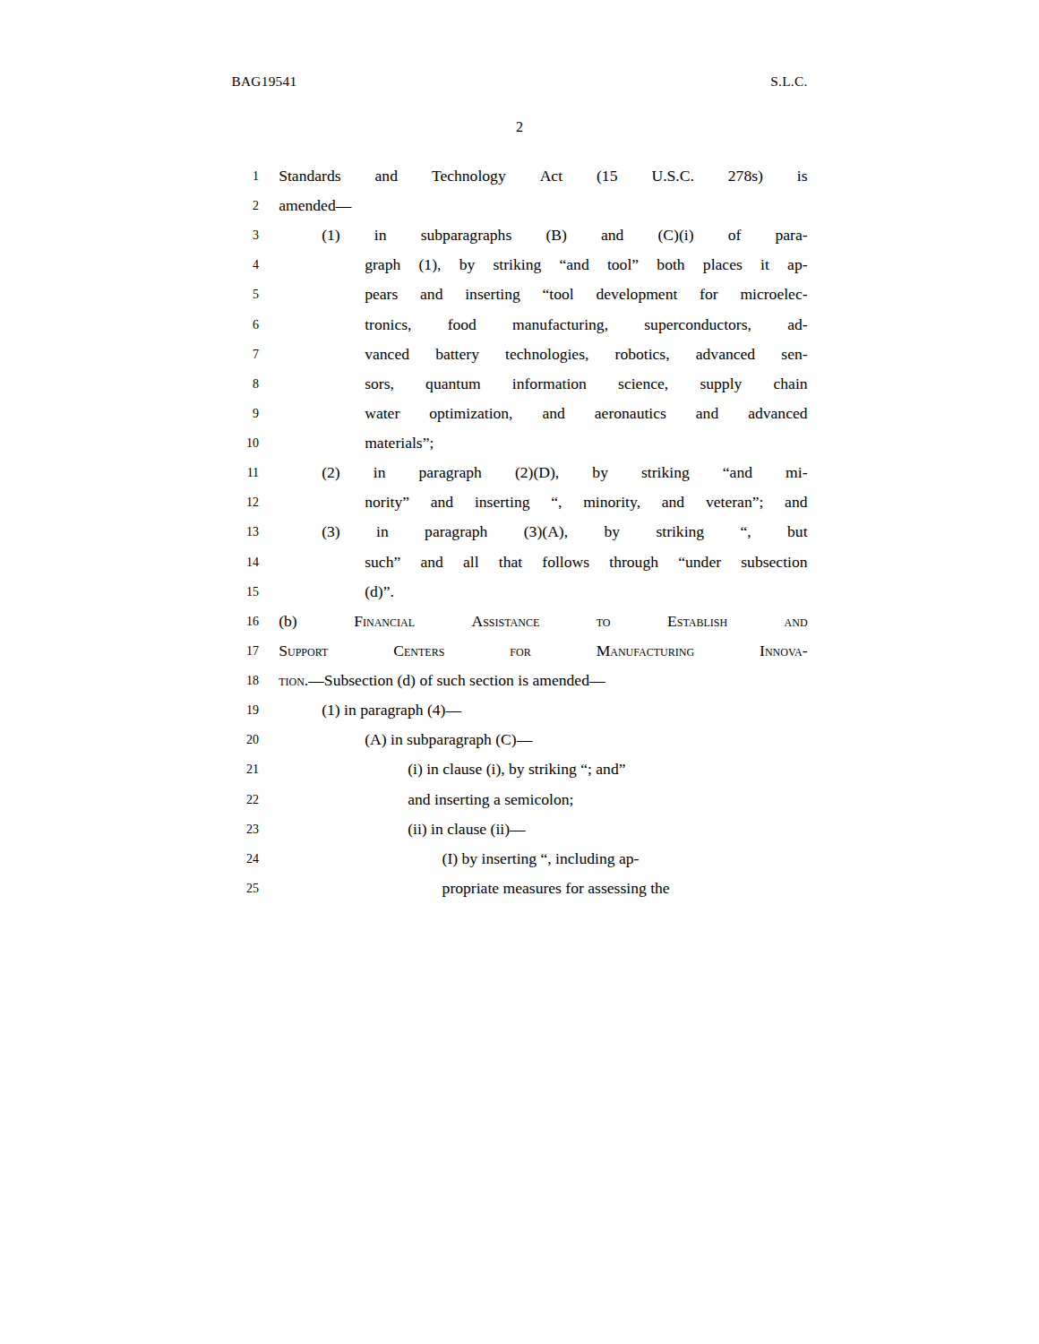BAG19541 S.L.C.
2
Standards and Technology Act(15 U.S.C. 278s) is
amended—
(1) in subparagraphs(B) and(C)(i) of para-
graph(1), by striking“and tool”both places it ap-
pears and inserting“tool development for microelec-
tronics, food manufacturing, superconductors, ad-
vanced battery technologies, robotics, advanced sen-
sors, quantum information science, supply chain
water optimization, and aeronautics and advanced
materials”;
(2) in paragraph(2)(D), by striking“and mi-
nority”and inserting“, minority, and veteran”; and
(3) in paragraph(3)(A), by striking“, but
such”and all that follows through“under subsection
(d)”.
(b) Financial Assistance to Establish and
Support Centers for Manufacturing Innova-
tion.—Subsection (d) of such section is amended—
(1) in paragraph (4)—
(A) in subparagraph (C)—
(i) in clause (i), by striking “; and”
and inserting a semicolon;
(ii) in clause (ii)—
(I) by inserting “, including ap-
propriate measures for assessing the